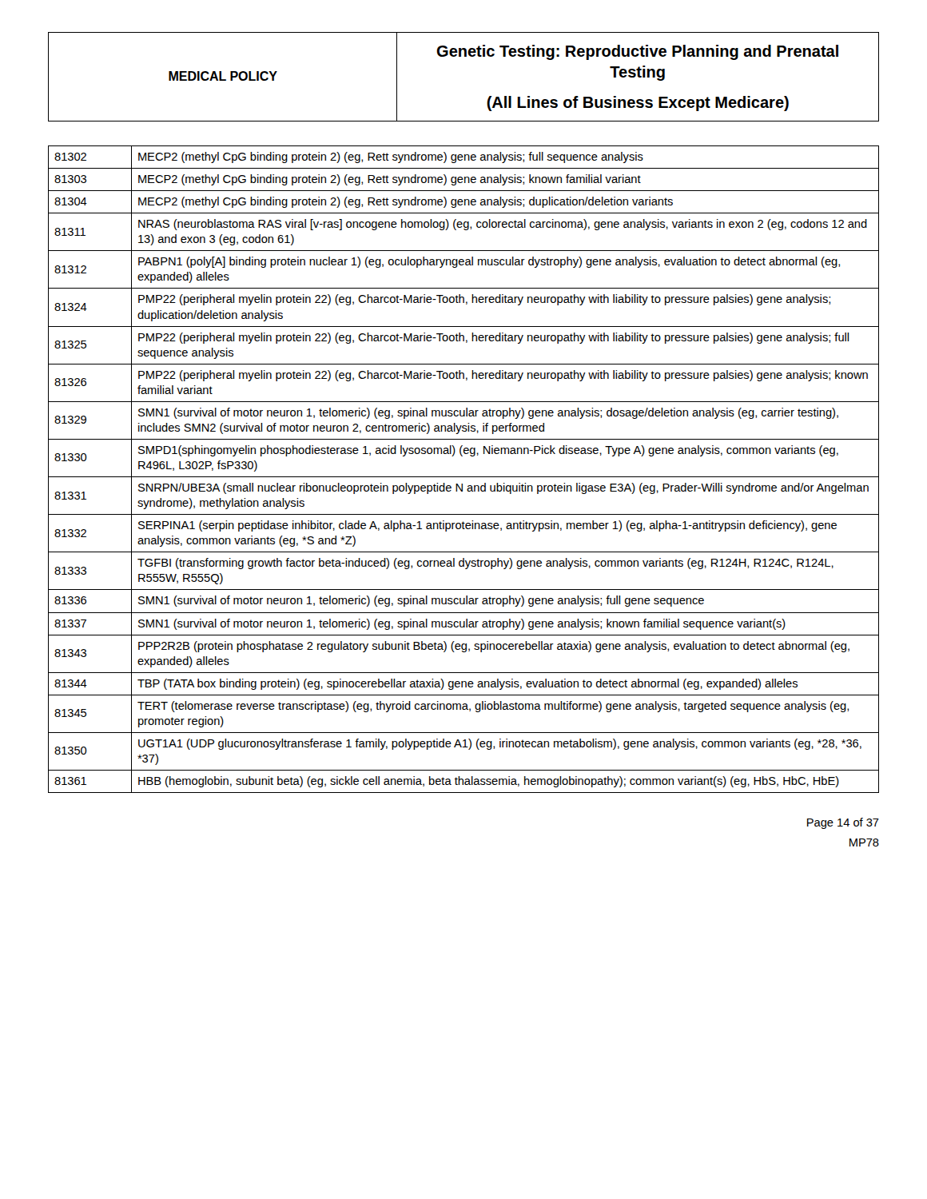| MEDICAL POLICY | Genetic Testing: Reproductive Planning and Prenatal Testing (All Lines of Business Except Medicare) |
| 81302 | MECP2 (methyl CpG binding protein 2) (eg, Rett syndrome) gene analysis; full sequence analysis |
| 81303 | MECP2 (methyl CpG binding protein 2) (eg, Rett syndrome) gene analysis; known familial variant |
| 81304 | MECP2 (methyl CpG binding protein 2) (eg, Rett syndrome) gene analysis; duplication/deletion variants |
| 81311 | NRAS (neuroblastoma RAS viral [v-ras] oncogene homolog) (eg, colorectal carcinoma), gene analysis, variants in exon 2 (eg, codons 12 and 13) and exon 3 (eg, codon 61) |
| 81312 | PABPN1 (poly[A] binding protein nuclear 1) (eg, oculopharyngeal muscular dystrophy) gene analysis, evaluation to detect abnormal (eg, expanded) alleles |
| 81324 | PMP22 (peripheral myelin protein 22) (eg, Charcot-Marie-Tooth, hereditary neuropathy with liability to pressure palsies) gene analysis; duplication/deletion analysis |
| 81325 | PMP22 (peripheral myelin protein 22) (eg, Charcot-Marie-Tooth, hereditary neuropathy with liability to pressure palsies) gene analysis; full sequence analysis |
| 81326 | PMP22 (peripheral myelin protein 22) (eg, Charcot-Marie-Tooth, hereditary neuropathy with liability to pressure palsies) gene analysis; known familial variant |
| 81329 | SMN1 (survival of motor neuron 1, telomeric) (eg, spinal muscular atrophy) gene analysis; dosage/deletion analysis (eg, carrier testing), includes SMN2 (survival of motor neuron 2, centromeric) analysis, if performed |
| 81330 | SMPD1(sphingomyelin phosphodiesterase 1, acid lysosomal) (eg, Niemann-Pick disease, Type A) gene analysis, common variants (eg, R496L, L302P, fsP330) |
| 81331 | SNRPN/UBE3A (small nuclear ribonucleoprotein polypeptide N and ubiquitin protein ligase E3A) (eg, Prader-Willi syndrome and/or Angelman syndrome), methylation analysis |
| 81332 | SERPINA1 (serpin peptidase inhibitor, clade A, alpha-1 antiproteinase, antitrypsin, member 1) (eg, alpha-1-antitrypsin deficiency), gene analysis, common variants (eg, *S and *Z) |
| 81333 | TGFBI (transforming growth factor beta-induced) (eg, corneal dystrophy) gene analysis, common variants (eg, R124H, R124C, R124L, R555W, R555Q) |
| 81336 | SMN1 (survival of motor neuron 1, telomeric) (eg, spinal muscular atrophy) gene analysis; full gene sequence |
| 81337 | SMN1 (survival of motor neuron 1, telomeric) (eg, spinal muscular atrophy) gene analysis; known familial sequence variant(s) |
| 81343 | PPP2R2B (protein phosphatase 2 regulatory subunit Bbeta) (eg, spinocerebellar ataxia) gene analysis, evaluation to detect abnormal (eg, expanded) alleles |
| 81344 | TBP (TATA box binding protein) (eg, spinocerebellar ataxia) gene analysis, evaluation to detect abnormal (eg, expanded) alleles |
| 81345 | TERT (telomerase reverse transcriptase) (eg, thyroid carcinoma, glioblastoma multiforme) gene analysis, targeted sequence analysis (eg, promoter region) |
| 81350 | UGT1A1 (UDP glucuronosyltransferase 1 family, polypeptide A1) (eg, irinotecan metabolism), gene analysis, common variants (eg, *28, *36, *37) |
| 81361 | HBB (hemoglobin, subunit beta) (eg, sickle cell anemia, beta thalassemia, hemoglobinopathy); common variant(s) (eg, HbS, HbC, HbE) |
Page 14 of 37 MP78